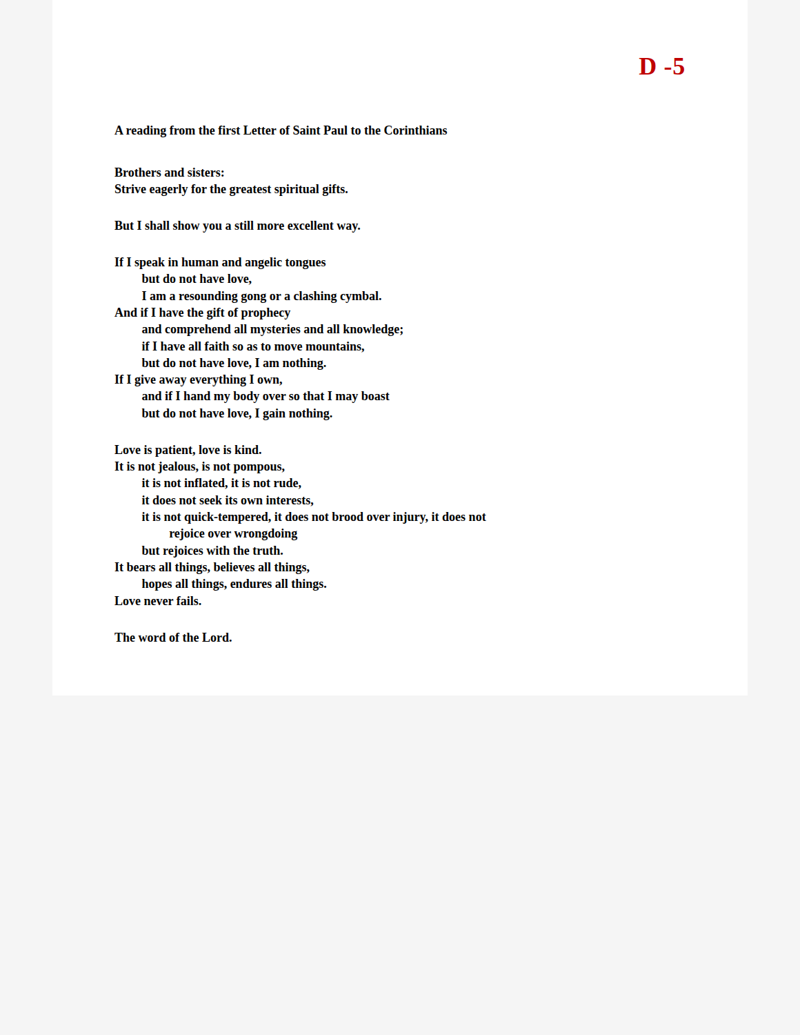D -5
A reading from the first Letter of Saint Paul to the Corinthians
Brothers and sisters:
Strive eagerly for the greatest spiritual gifts.
But I shall show you a still more excellent way.
If I speak in human and angelic tongues
but do not have love, I am a resounding gong or a clashing cymbal. And if I have the gift of prophecy
and comprehend all mysteries and all knowledge; if I have all faith so as to move mountains, but do not have love, I am nothing. If I give away everything I own,
and if I hand my body over so that I may boast but do not have love, I gain nothing.
Love is patient, love is kind.
It is not jealous, is not pompous,
it is not inflated, it is not rude, it does not seek its own interests, it is not quick-tempered, it does not brood over injury, it does not rejoice over wrongdoing but rejoices with the truth. It bears all things, believes all things,
hopes all things, endures all things. Love never fails.
The word of the Lord.